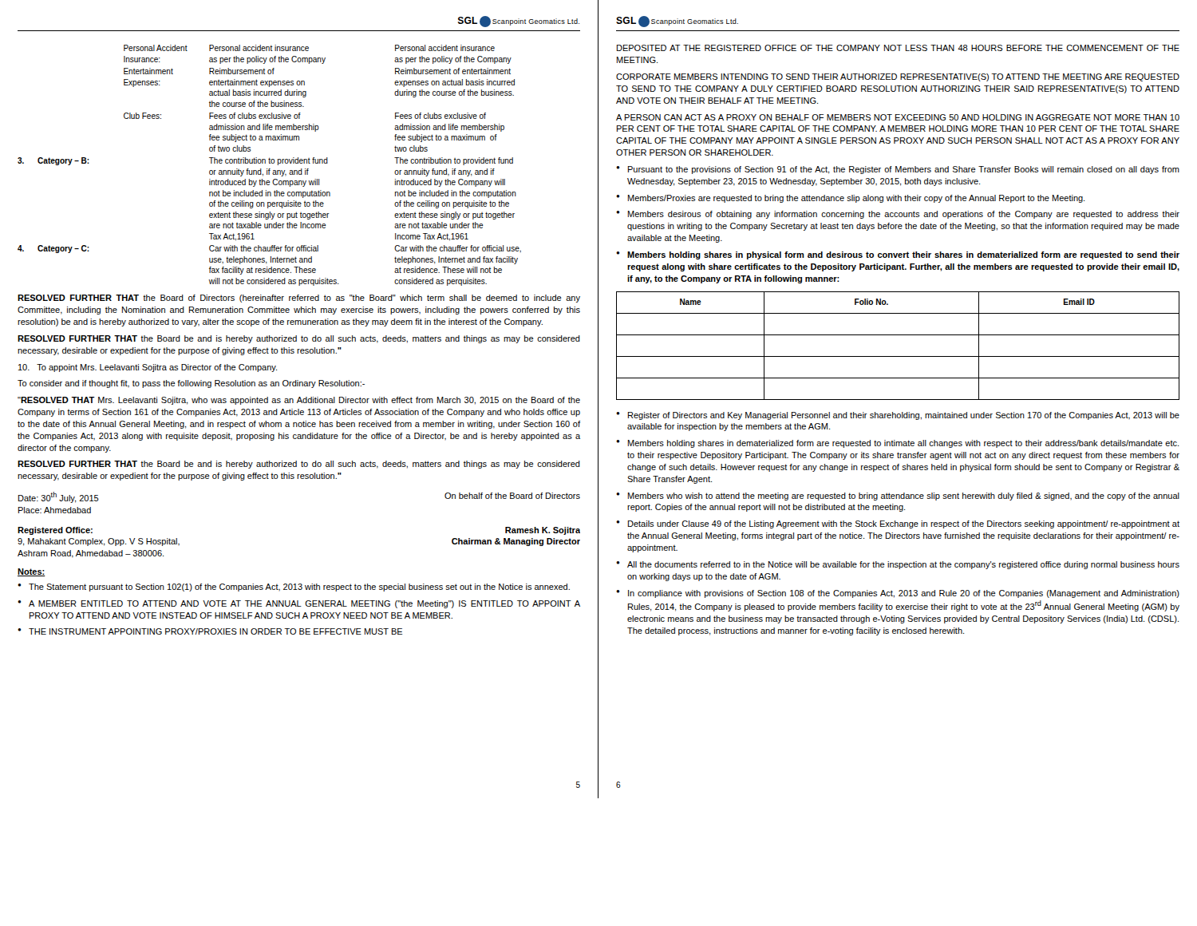SGL Scanpoint Geomatics Ltd.
| | | Personal Accident Insurance: | Personal accident insurance as per the policy of the Company | Personal accident insurance as per the policy of the Company |
| | | Entertainment Expenses: | Reimbursement of entertainment expenses on actual basis incurred during the course of the business. | Reimbursement of entertainment expenses on actual basis incurred during the course of the business. |
| | | Club Fees: | Fees of clubs exclusive of admission and life membership fee subject to a maximum of two clubs | Fees of clubs exclusive of admission and life membership fee subject to a maximum of two clubs |
| 3. | Category – B: | | The contribution to provident fund or annuity fund, if any, and if introduced by the Company will not be included in the computation of the ceiling on perquisite to the extent these singly or put together are not taxable under the Income Tax Act,1961 | The contribution to provident fund or annuity fund, if any, and if introduced by the Company will not be included in the computation of the ceiling on perquisite to the extent these singly or put together are not taxable under the Income Tax Act,1961 |
| 4. | Category – C: | | Car with the chauffer for official use, telephones, Internet and fax facility at residence. These will not be considered as perquisites. | Car with the chauffer for official use, telephones, Internet and fax facility at residence. These will not be considered as perquisites. |
RESOLVED FURTHER THAT the Board of Directors (hereinafter referred to as "the Board" which term shall be deemed to include any Committee, including the Nomination and Remuneration Committee which may exercise its powers, including the powers conferred by this resolution) be and is hereby authorized to vary, alter the scope of the remuneration as they may deem fit in the interest of the Company.
RESOLVED FURTHER THAT the Board be and is hereby authorized to do all such acts, deeds, matters and things as may be considered necessary, desirable or expedient for the purpose of giving effect to this resolution."
10. To appoint Mrs. Leelavanti Sojitra as Director of the Company.
To consider and if thought fit, to pass the following Resolution as an Ordinary Resolution:-
"RESOLVED THAT Mrs. Leelavanti Sojitra, who was appointed as an Additional Director with effect from March 30, 2015 on the Board of the Company in terms of Section 161 of the Companies Act, 2013 and Article 113 of Articles of Association of the Company and who holds office up to the date of this Annual General Meeting, and in respect of whom a notice has been received from a member in writing, under Section 160 of the Companies Act, 2013 along with requisite deposit, proposing his candidature for the office of a Director, be and is hereby appointed as a director of the company.
RESOLVED FURTHER THAT the Board be and is hereby authorized to do all such acts, deeds, matters and things as may be considered necessary, desirable or expedient for the purpose of giving effect to this resolution."
Date: 30th July, 2015
Place: Ahmedabad
On behalf of the Board of Directors
Registered Office:
9, Mahakant Complex, Opp. V S Hospital,
Ashram Road, Ahmedabad – 380006.
Ramesh K. Sojitra
Chairman & Managing Director
Notes:
The Statement pursuant to Section 102(1) of the Companies Act, 2013 with respect to the special business set out in the Notice is annexed.
A MEMBER ENTITLED TO ATTEND AND VOTE AT THE ANNUAL GENERAL MEETING ("the Meeting") IS ENTITLED TO APPOINT A PROXY TO ATTEND AND VOTE INSTEAD OF HIMSELF AND SUCH A PROXY NEED NOT BE A MEMBER.
THE INSTRUMENT APPOINTING PROXY/PROXIES IN ORDER TO BE EFFECTIVE MUST BE
5
SGL Scanpoint Geomatics Ltd.
DEPOSITED AT THE REGISTERED OFFICE OF THE COMPANY NOT LESS THAN 48 HOURS BEFORE THE COMMENCEMENT OF THE MEETING.
CORPORATE MEMBERS INTENDING TO SEND THEIR AUTHORIZED REPRESENTATIVE(S) TO ATTEND THE MEETING ARE REQUESTED TO SEND TO THE COMPANY A DULY CERTIFIED BOARD RESOLUTION AUTHORIZING THEIR SAID REPRESENTATIVE(S) TO ATTEND AND VOTE ON THEIR BEHALF AT THE MEETING.
A PERSON CAN ACT AS A PROXY ON BEHALF OF MEMBERS NOT EXCEEDING 50 AND HOLDING IN AGGREGATE NOT MORE THAN 10 PER CENT OF THE TOTAL SHARE CAPITAL OF THE COMPANY. A MEMBER HOLDING MORE THAN 10 PER CENT OF THE TOTAL SHARE CAPITAL OF THE COMPANY MAY APPOINT A SINGLE PERSON AS PROXY AND SUCH PERSON SHALL NOT ACT AS A PROXY FOR ANY OTHER PERSON OR SHAREHOLDER.
Pursuant to the provisions of Section 91 of the Act, the Register of Members and Share Transfer Books will remain closed on all days from Wednesday, September 23, 2015 to Wednesday, September 30, 2015, both days inclusive.
Members/Proxies are requested to bring the attendance slip along with their copy of the Annual Report to the Meeting.
Members desirous of obtaining any information concerning the accounts and operations of the Company are requested to address their questions in writing to the Company Secretary at least ten days before the date of the Meeting, so that the information required may be made available at the Meeting.
Members holding shares in physical form and desirous to convert their shares in dematerialized form are requested to send their request along with share certificates to the Depository Participant. Further, all the members are requested to provide their email ID, if any, to the Company or RTA in following manner:
| Name | Folio No. | Email ID |
| --- | --- | --- |
Register of Directors and Key Managerial Personnel and their shareholding, maintained under Section 170 of the Companies Act, 2013 will be available for inspection by the members at the AGM.
Members holding shares in dematerialized form are requested to intimate all changes with respect to their address/bank details/mandate etc. to their respective Depository Participant. The Company or its share transfer agent will not act on any direct request from these members for change of such details. However request for any change in respect of shares held in physical form should be sent to Company or Registrar & Share Transfer Agent.
Members who wish to attend the meeting are requested to bring attendance slip sent herewith duly filed & signed, and the copy of the annual report. Copies of the annual report will not be distributed at the meeting.
Details under Clause 49 of the Listing Agreement with the Stock Exchange in respect of the Directors seeking appointment/ re-appointment at the Annual General Meeting, forms integral part of the notice. The Directors have furnished the requisite declarations for their appointment/ re-appointment.
All the documents referred to in the Notice will be available for the inspection at the company's registered office during normal business hours on working days up to the date of AGM.
In compliance with provisions of Section 108 of the Companies Act, 2013 and Rule 20 of the Companies (Management and Administration) Rules, 2014, the Company is pleased to provide members facility to exercise their right to vote at the 23rd Annual General Meeting (AGM) by electronic means and the business may be transacted through e-Voting Services provided by Central Depository Services (India) Ltd. (CDSL). The detailed process, instructions and manner for e-voting facility is enclosed herewith.
6